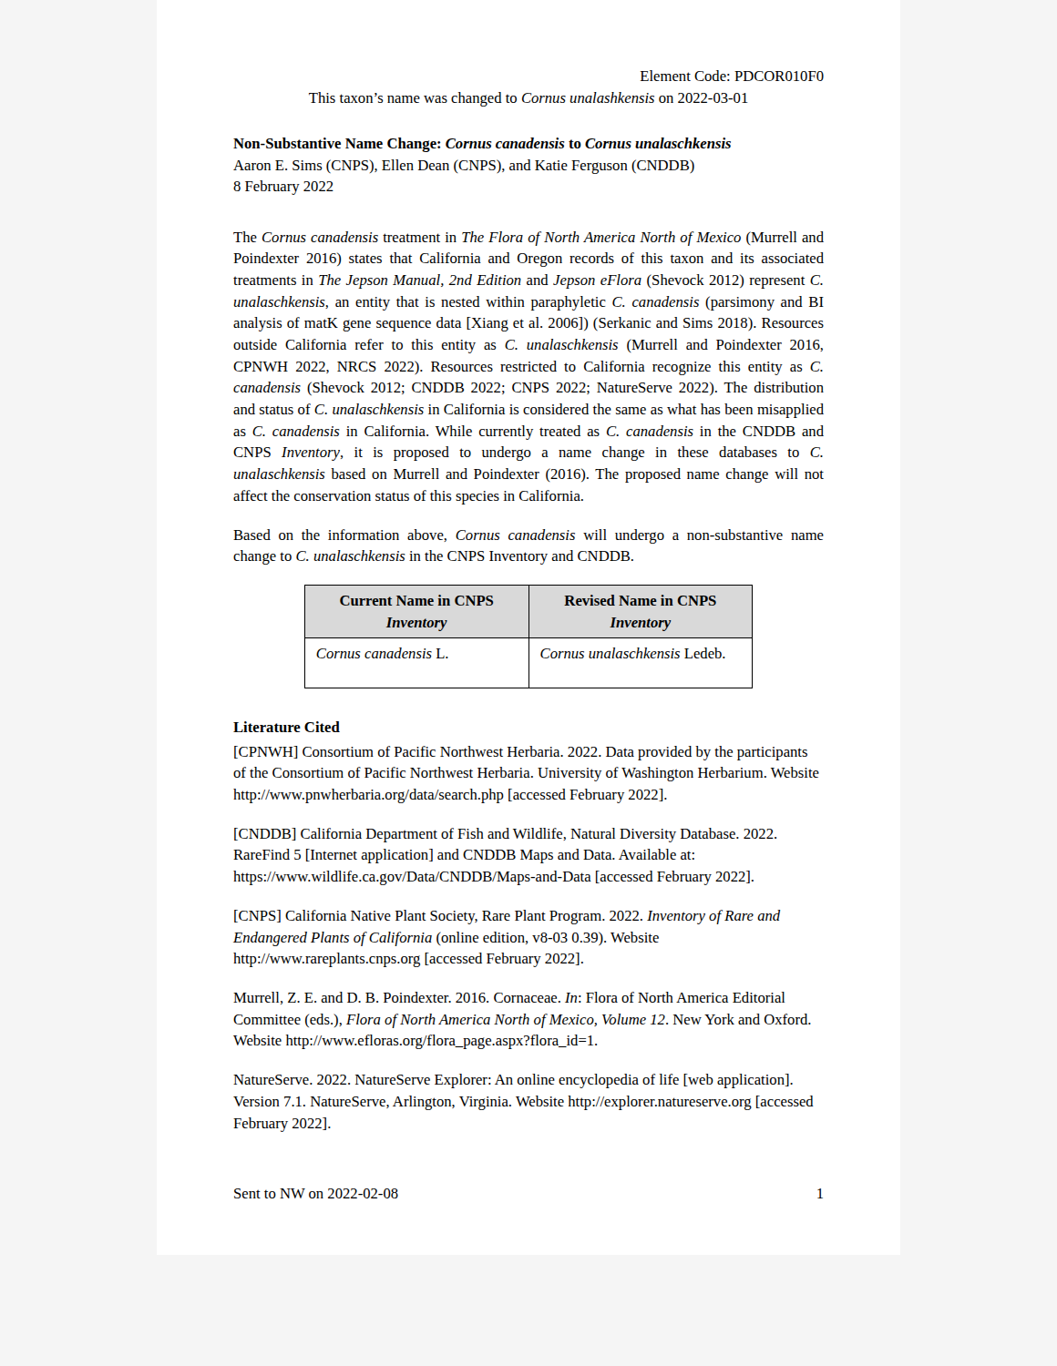Element Code: PDCOR010F0
This taxon’s name was changed to Cornus unalashkensis on 2022-03-01
Non-Substantive Name Change: Cornus canadensis to Cornus unalaschkensis
Aaron E. Sims (CNPS), Ellen Dean (CNPS), and Katie Ferguson (CNDDB)
8 February 2022
The Cornus canadensis treatment in The Flora of North America North of Mexico (Murrell and Poindexter 2016) states that California and Oregon records of this taxon and its associated treatments in The Jepson Manual, 2nd Edition and Jepson eFlora (Shevock 2012) represent C. unalaschkensis, an entity that is nested within paraphyletic C. canadensis (parsimony and BI analysis of matK gene sequence data [Xiang et al. 2006]) (Serkanic and Sims 2018). Resources outside California refer to this entity as C. unalaschkensis (Murrell and Poindexter 2016, CPNWH 2022, NRCS 2022). Resources restricted to California recognize this entity as C. canadensis (Shevock 2012; CNDDB 2022; CNPS 2022; NatureServe 2022). The distribution and status of C. unalaschkensis in California is considered the same as what has been misapplied as C. canadensis in California. While currently treated as C. canadensis in the CNDDB and CNPS Inventory, it is proposed to undergo a name change in these databases to C. unalaschkensis based on Murrell and Poindexter (2016). The proposed name change will not affect the conservation status of this species in California.
Based on the information above, Cornus canadensis will undergo a non-substantive name change to C. unalaschkensis in the CNPS Inventory and CNDDB.
| Current Name in CNPS Inventory | Revised Name in CNPS Inventory |
| --- | --- |
| Cornus canadensis L. | Cornus unalaschkensis Ledeb. |
Literature Cited
[CPNWH] Consortium of Pacific Northwest Herbaria. 2022. Data provided by the participants of the Consortium of Pacific Northwest Herbaria. University of Washington Herbarium. Website http://www.pnwherbaria.org/data/search.php [accessed February 2022].
[CNDDB] California Department of Fish and Wildlife, Natural Diversity Database. 2022. RareFind 5 [Internet application] and CNDDB Maps and Data. Available at: https://www.wildlife.ca.gov/Data/CNDDB/Maps-and-Data [accessed February 2022].
[CNPS] California Native Plant Society, Rare Plant Program. 2022. Inventory of Rare and Endangered Plants of California (online edition, v8-03 0.39). Website http://www.rareplants.cnps.org [accessed February 2022].
Murrell, Z. E. and D. B. Poindexter. 2016. Cornaceae. In: Flora of North America Editorial Committee (eds.), Flora of North America North of Mexico, Volume 12. New York and Oxford. Website http://www.efloras.org/flora_page.aspx?flora_id=1.
NatureServe. 2022. NatureServe Explorer: An online encyclopedia of life [web application]. Version 7.1. NatureServe, Arlington, Virginia. Website http://explorer.natureserve.org [accessed February 2022].
Sent to NW on 2022-02-08 1